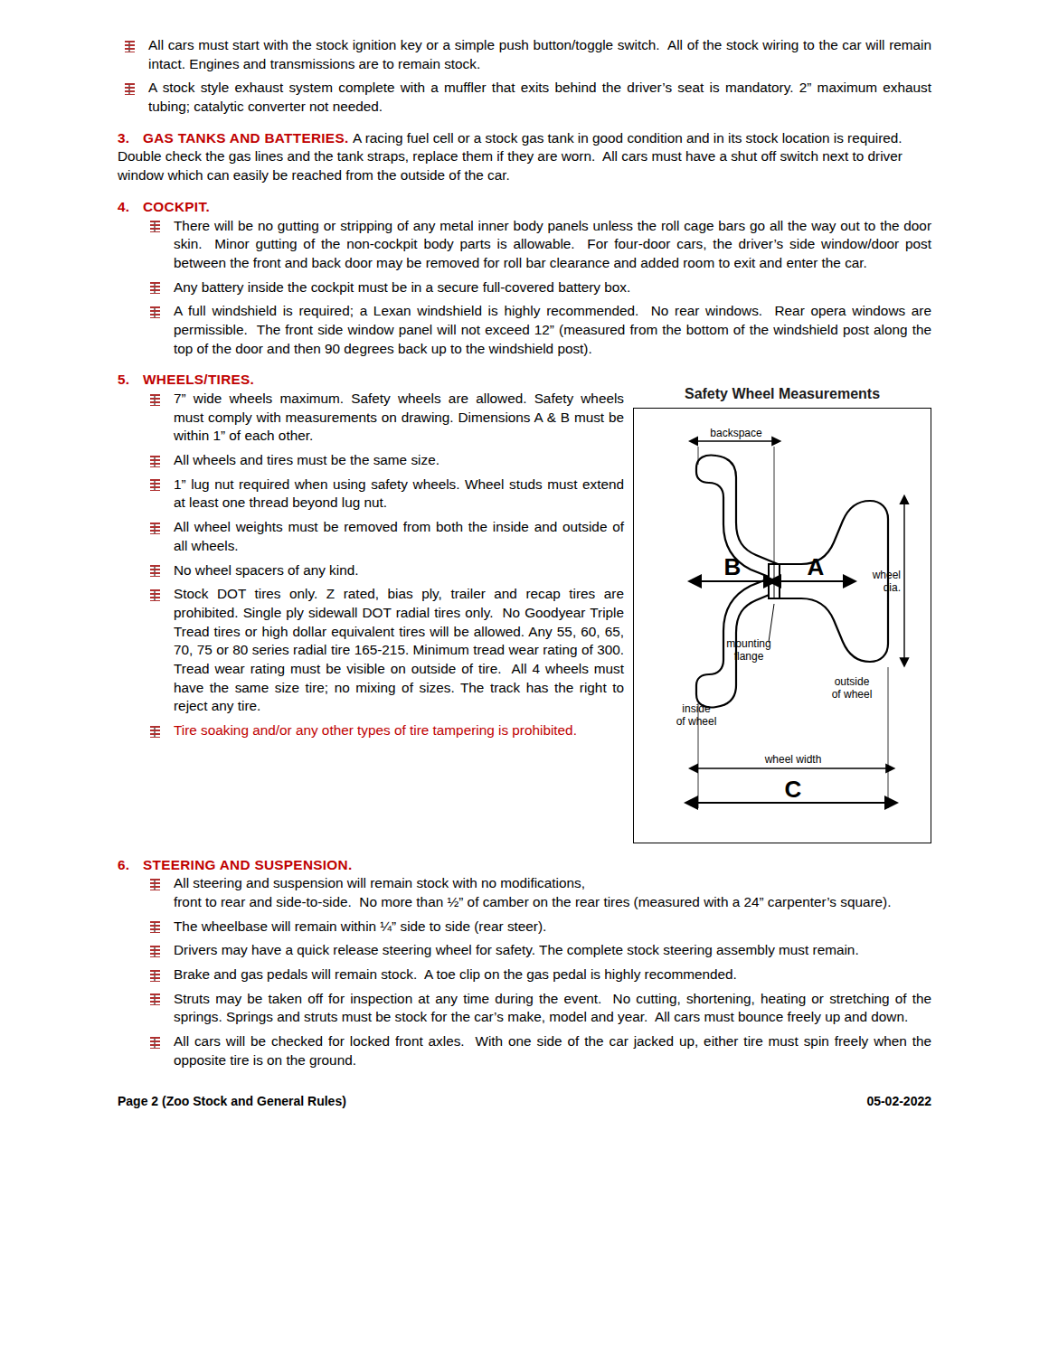All cars must start with the stock ignition key or a simple push button/toggle switch. All of the stock wiring to the car will remain intact. Engines and transmissions are to remain stock.
A stock style exhaust system complete with a muffler that exits behind the driver’s seat is mandatory. 2” maximum exhaust tubing; catalytic converter not needed.
3. GAS TANKS AND BATTERIES. A racing fuel cell or a stock gas tank in good condition and in its stock location is required. Double check the gas lines and the tank straps, replace them if they are worn. All cars must have a shut off switch next to driver window which can easily be reached from the outside of the car.
4. COCKPIT.
There will be no gutting or stripping of any metal inner body panels unless the roll cage bars go all the way out to the door skin. Minor gutting of the non-cockpit body parts is allowable. For four-door cars, the driver’s side window/door post between the front and back door may be removed for roll bar clearance and added room to exit and enter the car.
Any battery inside the cockpit must be in a secure full-covered battery box.
A full windshield is required; a Lexan windshield is highly recommended. No rear windows. Rear opera windows are permissible. The front side window panel will not exceed 12” (measured from the bottom of the windshield post along the top of the door and then 90 degrees back up to the windshield post).
5. WHEELS/TIRES.
7” wide wheels maximum. Safety wheels are allowed. Safety wheels must comply with measurements on drawing. Dimensions A & B must be within 1” of each other.
All wheels and tires must be the same size.
1” lug nut required when using safety wheels. Wheel studs must extend at least one thread beyond lug nut.
All wheel weights must be removed from both the inside and outside of all wheels.
No wheel spacers of any kind.
Stock DOT tires only. Z rated, bias ply, trailer and recap tires are prohibited. Single ply sidewall DOT radial tires only. No Goodyear Triple Tread tires or high dollar equivalent tires will be allowed. Any 55, 60, 65, 70, 75 or 80 series radial tire 165-215. Minimum tread wear rating of 300. Tread wear rating must be visible on outside of tire. All 4 wheels must have the same size tire; no mixing of sizes. The track has the right to reject any tire.
Tire soaking and/or any other types of tire tampering is prohibited.
Safety Wheel Measurements
backspace B A mounting flange inside of wheel outside of wheel wheel dia. wheel width C
6. STEERING AND SUSPENSION.
All steering and suspension will remain stock with no modifications,
front to rear and side-to-side. No more than ½” of camber on the rear tires (measured with a 24” carpenter’s square).
The wheelbase will remain within ¼” side to side (rear steer).
Drivers may have a quick release steering wheel for safety. The complete stock steering assembly must remain.
Brake and gas pedals will remain stock. A toe clip on the gas pedal is highly recommended.
Struts may be taken off for inspection at any time during the event. No cutting, shortening, heating or stretching of the springs. Springs and struts must be stock for the car’s make, model and year. All cars must bounce freely up and down.
All cars will be checked for locked front axles. With one side of the car jacked up, either tire must spin freely when the opposite tire is on the ground.
Page 2 (Zoo Stock and General Rules)
05-02-2022